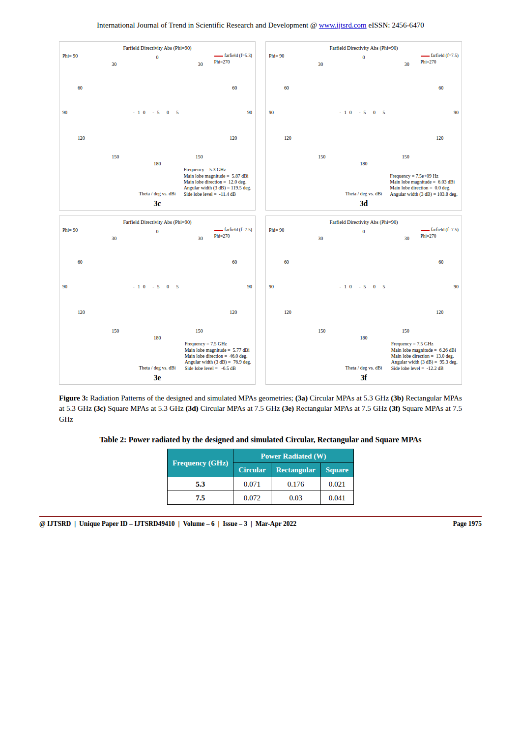International Journal of Trend in Scientific Research and Development @ www.ijtsrd.com eISSN: 2456-6470
Farfield Directivity Abs (Phi=90)
Phi= 90
farfield (f=5.3)
Phi=270
0 3030 6060 9090 120120 150150 180 -10 -5 0 5
Frequency = 5.3 GHz
Main lobe magnitude = 5.87 dBi
Main lobe direction = 12.0 deg.
Angular width (3 dB) = 119.5 deg.
Side lobe level = -11.4 dB
Theta / deg vs. dBi
3c
Farfield Directivity Abs (Phi=90)
Phi= 90
farfield (f=7.5)
Phi=270
0 3030 6060 9090 120120 150150 180 -10 -5 0 5
Frequency = 7.5e+09 Hz
Main lobe magnitude = 6.03 dBi
Main lobe direction = 0.0 deg.
Angular width (3 dB) = 103.8 deg.
Theta / deg vs. dBi
3d
Farfield Directivity Abs (Phi=90)
Phi= 90
farfield (f=7.5)
Phi=270
0 3030 6060 9090 120120 150150 180 -10 -5 0 5
Frequency = 7.5 GHz
Main lobe magnitude = 5.77 dBi
Main lobe direction = 46.0 deg.
Angular width (3 dB) = 76.9 deg.
Side lobe level = -6.5 dB
Theta / deg vs. dBi
3e
Farfield Directivity Abs (Phi=90)
Phi= 90
farfield (f=7.5)
Phi=270
0 3030 6060 9090 120120 150150 180 -10 -5 0 5
Frequency = 7.5 GHz
Main lobe magnitude = 6.26 dBi
Main lobe direction = 13.0 deg.
Angular width (3 dB) = 95.3 deg.
Side lobe level = -12.2 dB
Theta / deg vs. dBi
3f
Figure 3: Radiation Patterns of the designed and simulated MPAs geometries; (3a) Circular MPAs at 5.3 GHz (3b) Rectangular MPAs at 5.3 GHz (3c) Square MPAs at 5.3 GHz (3d) Circular MPAs at 7.5 GHz (3e) Rectangular MPAs at 7.5 GHz (3f) Square MPAs at 7.5 GHz
Table 2: Power radiated by the designed and simulated Circular, Rectangular and Square MPAs
| Frequency (GHz) | Power Radiated (W) |
| --- | --- |
| Circular | Rectangular | Square |
| 5.3 | 0.071 | 0.176 | 0.021 |
| 7.5 | 0.072 | 0.03 | 0.041 |
@ IJTSRD | Unique Paper ID – IJTSRD49410 | Volume – 6 | Issue – 3 | Mar-Apr 2022 Page 1975